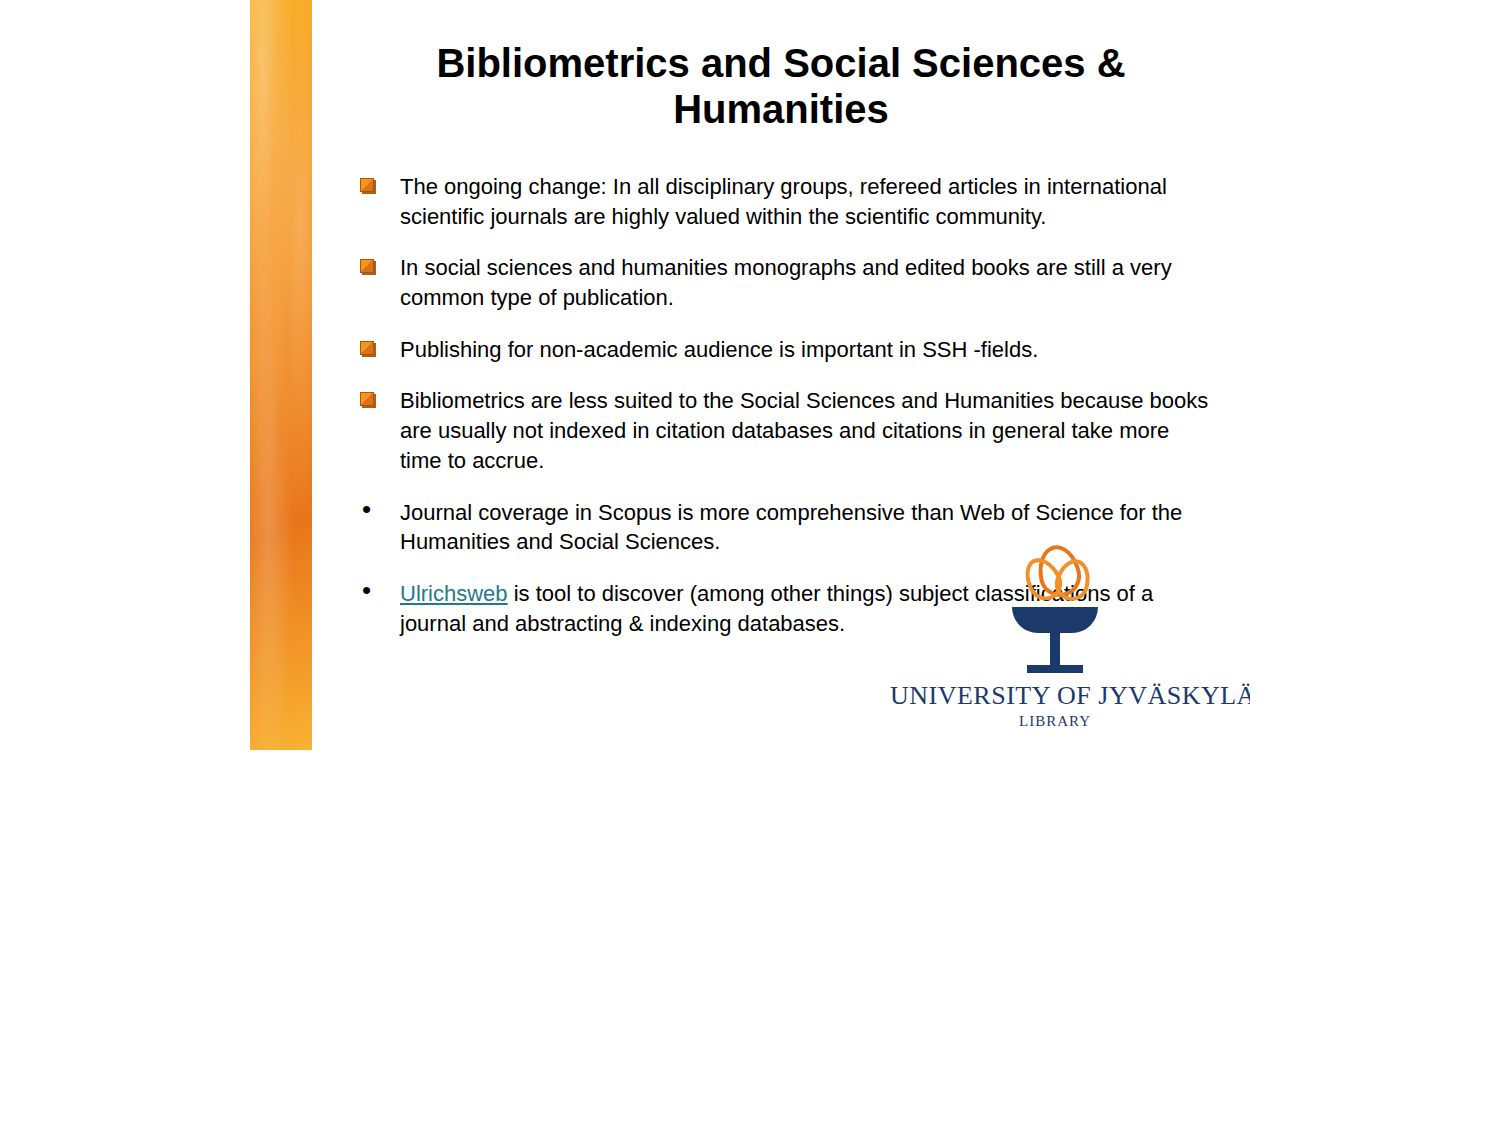Bibliometrics and Social Sciences &
Humanities
The ongoing change: In all disciplinary groups, refereed articles in international scientific journals are highly valued within the scientific community.
In social sciences and humanities monographs and edited books are still a very common type of publication.
Publishing for non-academic audience is important in SSH -fields.
Bibliometrics are less suited to the Social Sciences and Humanities because books are usually not indexed in citation databases and citations in general take more time to accrue.
Journal coverage in Scopus is more comprehensive than Web of Science for the Humanities and Social Sciences.
Ulrichsweb is tool to discover (among other things) subject classifications of a journal and abstracting & indexing databases.
UNIVERSITY OF JYVÄSKYLÄ
LIBRARY